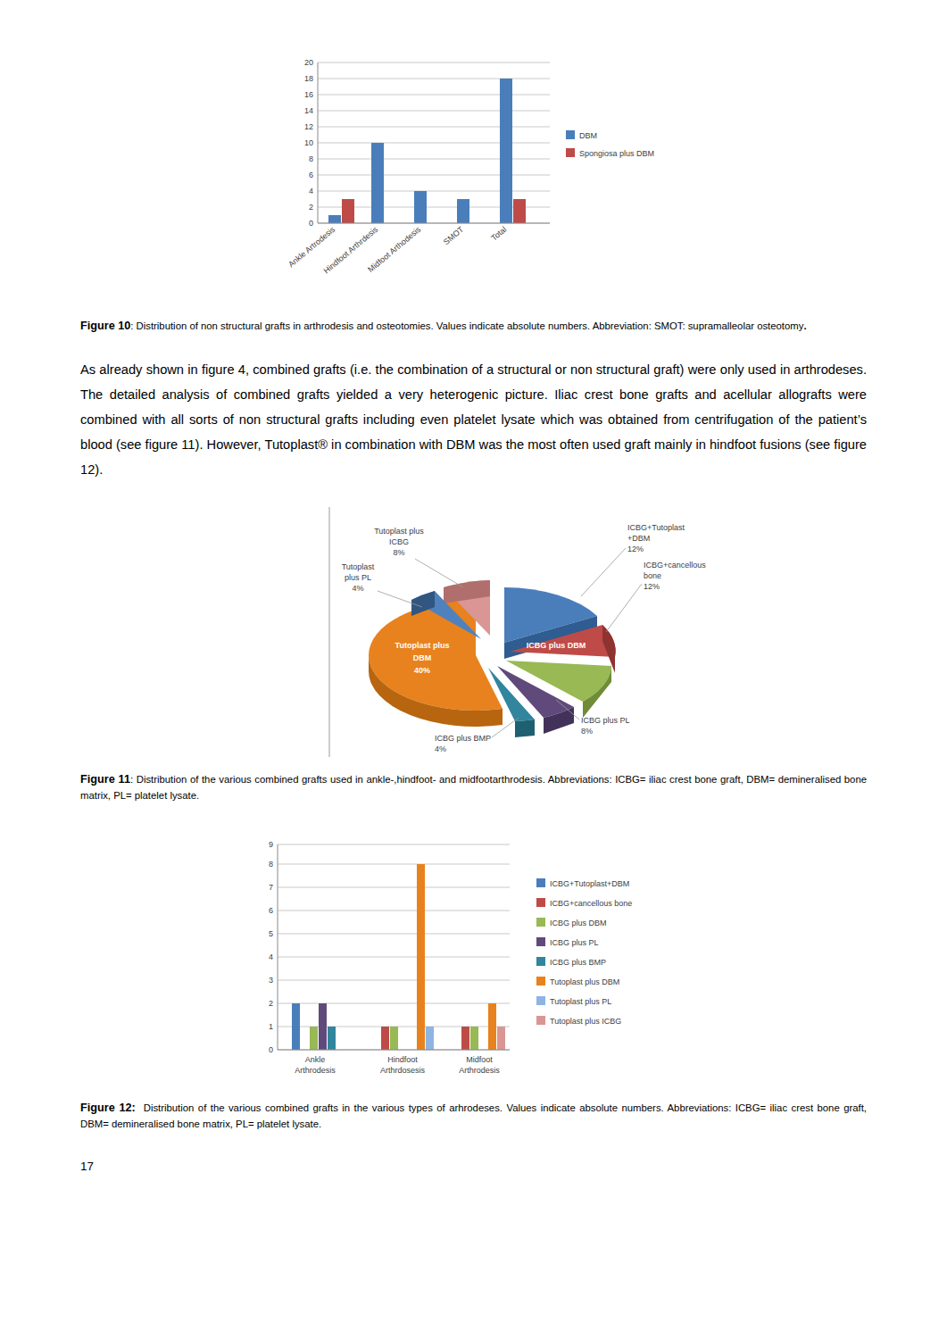0 2 4 6 8 10 12 14 16 18 20 Ankle Artrodesis Hindfoot Arthrdesis Midfoot Arthodesis SMOT Total DBM Spongiosa plus DBM
Figure 10: Distribution of non structural grafts in arthrodesis and osteotomies. Values indicate absolute numbers. Abbreviation: SMOT: supramalleolar osteotomy.
As already shown in figure 4, combined grafts (i.e. the combination of a structural or non structural graft) were only used in arthrodeses. The detailed analysis of combined grafts yielded a very heterogenic picture. Iliac crest bone grafts and acellular allografts were combined with all sorts of non structural grafts including even platelet lysate which was obtained from centrifugation of the patient’s blood (see figure 11). However, Tutoplast® in combination with DBM was the most often used graft mainly in hindfoot fusions (see figure 12).
Tutoplast plus ICBG 8% Tutoplast plus PL 4% Tutoplast plus DBM 40% ICBG+Tutoplast +DBM 12% ICBG+cancellous bone 12% ICBG plus DBM 12% ICBG plus PL 8% ICBG plus BMP 4%
Figure 11: Distribution of the various combined grafts used in ankle-,hindfoot- and midfootarthrodesis. Abbreviations: ICBG= iliac crest bone graft, DBM= demineralised bone matrix, PL= platelet lysate.
0 1 2 3 4 5 6 7 8 9 Ankle Arthrodesis Hindfoot Arthrdosesis Midfoot Arthrodesis ICBG+Tutoplast+DBM ICBG+cancellous bone ICBG plus DBM ICBG plus PL ICBG plus BMP Tutoplast plus DBM Tutoplast plus PL Tutoplast plus ICBG
Figure 12: Distribution of the various combined grafts in the various types of arhrodeses. Values indicate absolute numbers. Abbreviations: ICBG= iliac crest bone graft, DBM= demineralised bone matrix, PL= platelet lysate.
17